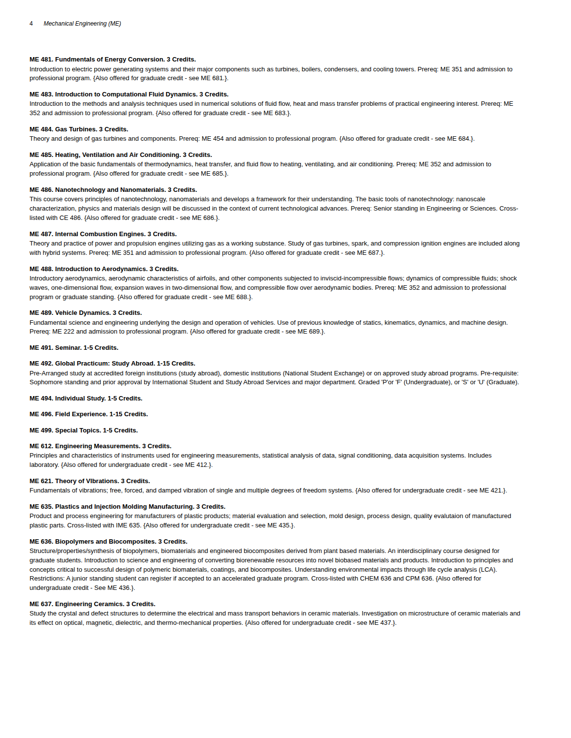4 Mechanical Engineering (ME)
ME 481. Fundmentals of Energy Conversion. 3 Credits.
Introduction to electric power generating systems and their major components such as turbines, boilers, condensers, and cooling towers. Prereq: ME 351 and admission to professional program. {Also offered for graduate credit - see ME 681.}.
ME 483. Introduction to Computational Fluid Dynamics. 3 Credits.
Introduction to the methods and analysis techniques used in numerical solutions of fluid flow, heat and mass transfer problems of practical engineering interest. Prereq: ME 352 and admission to professional program. {Also offered for graduate credit - see ME 683.}.
ME 484. Gas Turbines. 3 Credits.
Theory and design of gas turbines and components. Prereq: ME 454 and admission to professional program. {Also offered for graduate credit - see ME 684.}.
ME 485. Heating, Ventilation and Air Conditioning. 3 Credits.
Application of the basic fundamentals of thermodynamics, heat transfer, and fluid flow to heating, ventilating, and air conditioning. Prereq: ME 352 and admission to professional program. {Also offered for graduate credit - see ME 685.}.
ME 486. Nanotechnology and Nanomaterials. 3 Credits.
This course covers principles of nanotechnology, nanomaterials and develops a framework for their understanding. The basic tools of nanotechnology: nanoscale characterization, physics and materials design will be discussed in the context of current technological advances. Prereq: Senior standing in Engineering or Sciences. Cross-listed with CE 486. {Also offered for graduate credit - see ME 686.}.
ME 487. Internal Combustion Engines. 3 Credits.
Theory and practice of power and propulsion engines utilizing gas as a working substance. Study of gas turbines, spark, and compression ignition engines are included along with hybrid systems. Prereq: ME 351 and admission to professional program. {Also offered for graduate credit - see ME 687.}.
ME 488. Introduction to Aerodynamics. 3 Credits.
Introductory aerodynamics, aerodynamic characteristics of airfoils, and other components subjected to inviscid-incompressible flows; dynamics of compressible fluids; shock waves, one-dimensional flow, expansion waves in two-dimensional flow, and compressible flow over aerodynamic bodies. Prereq: ME 352 and admission to professional program or graduate standing. {Also offered for graduate credit - see ME 688.}.
ME 489. Vehicle Dynamics. 3 Credits.
Fundamental science and engineering underlying the design and operation of vehicles. Use of previous knowledge of statics, kinematics, dynamics, and machine design. Prereq: ME 222 and admission to professional program. {Also offered for graduate credit - see ME 689.}.
ME 491. Seminar. 1-5 Credits.
ME 492. Global Practicum: Study Abroad. 1-15 Credits.
Pre-Arranged study at accredited foreign institutions (study abroad), domestic institutions (National Student Exchange) or on approved study abroad programs. Pre-requisite: Sophomore standing and prior approval by International Student and Study Abroad Services and major department. Graded 'P'or 'F' (Undergraduate), or 'S' or 'U' (Graduate).
ME 494. Individual Study. 1-5 Credits.
ME 496. Field Experience. 1-15 Credits.
ME 499. Special Topics. 1-5 Credits.
ME 612. Engineering Measurements. 3 Credits.
Principles and characteristics of instruments used for engineering measurements, statistical analysis of data, signal conditioning, data acquisition systems. Includes laboratory. {Also offered for undergraduate credit - see ME 412.}.
ME 621. Theory of VIbrations. 3 Credits.
Fundamentals of vibrations; free, forced, and damped vibration of single and multiple degrees of freedom systems. {Also offered for undergraduate credit - see ME 421.}.
ME 635. Plastics and Injection Molding Manufacturing. 3 Credits.
Product and process engineering for manufacturers of plastic products; material evaluation and selection, mold design, process design, quality evalutaion of manufactured plastic parts. Cross-listed with IME 635. {Also offered for undergraduate credit - see ME 435.}.
ME 636. Biopolymers and Biocomposites. 3 Credits.
Structure/properties/synthesis of biopolymers, biomaterials and engineered biocomposites derived from plant based materials. An interdisciplinary course designed for graduate students. Introduction to science and engineering of converting biorenewable resources into novel biobased materials and products. Introduction to principles and concepts critical to successful design of polymeric biomaterials, coatings, and biocomposites. Understanding environmental impacts through life cycle analysis (LCA). Restrictions: A junior standing student can register if accepted to an accelerated graduate program. Cross-listed with CHEM 636 and CPM 636. {Also offered for undergraduate credit - See ME 436.}.
ME 637. Engineering Ceramics. 3 Credits.
Study the crystal and defect structures to determine the electrical and mass transport behaviors in ceramic materials. Investigation on microstructure of ceramic materials and its effect on optical, magnetic, dielectric, and thermo-mechanical properties. {Also offered for undergraduate credit - see ME 437.}.